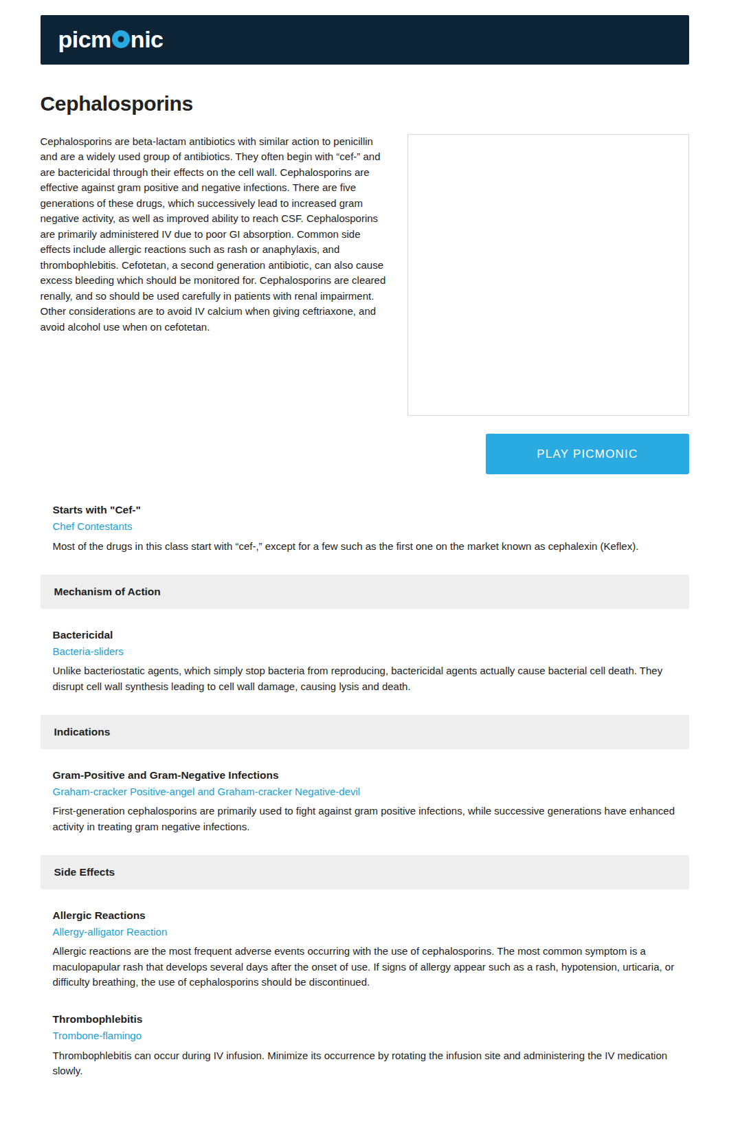picm nic
Cephalosporins
Cephalosporins are beta-lactam antibiotics with similar action to penicillin and are a widely used group of antibiotics. They often begin with “cef-” and are bactericidal through their effects on the cell wall. Cephalosporins are effective against gram positive and negative infections. There are five generations of these drugs, which successively lead to increased gram negative activity, as well as improved ability to reach CSF. Cephalosporins are primarily administered IV due to poor GI absorption. Common side effects include allergic reactions such as rash or anaphylaxis, and thrombophlebitis. Cefotetan, a second generation antibiotic, can also cause excess bleeding which should be monitored for. Cephalosporins are cleared renally, and so should be used carefully in patients with renal impairment. Other considerations are to avoid IV calcium when giving ceftriaxone, and avoid alcohol use when on cefotetan.
PLAY PICMONIC
Starts with "Cef-"
Chef Contestants
Most of the drugs in this class start with “cef-,” except for a few such as the first one on the market known as cephalexin (Keflex).
Mechanism of Action
Bactericidal
Bacteria-sliders
Unlike bacteriostatic agents, which simply stop bacteria from reproducing, bactericidal agents actually cause bacterial cell death. They disrupt cell wall synthesis leading to cell wall damage, causing lysis and death.
Indications
Gram-Positive and Gram-Negative Infections
Graham-cracker Positive-angel and Graham-cracker Negative-devil
First-generation cephalosporins are primarily used to fight against gram positive infections, while successive generations have enhanced activity in treating gram negative infections.
Side Effects
Allergic Reactions
Allergy-alligator Reaction
Allergic reactions are the most frequent adverse events occurring with the use of cephalosporins. The most common symptom is a maculopapular rash that develops several days after the onset of use. If signs of allergy appear such as a rash, hypotension, urticaria, or difficulty breathing, the use of cephalosporins should be discontinued.
Thrombophlebitis
Trombone-flamingo
Thrombophlebitis can occur during IV infusion. Minimize its occurrence by rotating the infusion site and administering the IV medication slowly.